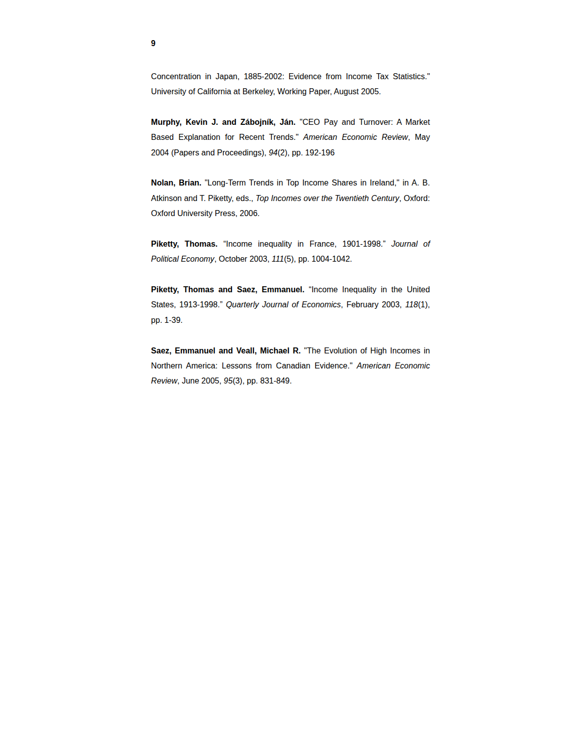9
Concentration in Japan, 1885-2002: Evidence from Income Tax Statistics." University of California at Berkeley, Working Paper, August 2005.
Murphy, Kevin J. and Zábojník, Ján. "CEO Pay and Turnover: A Market Based Explanation for Recent Trends." American Economic Review, May 2004 (Papers and Proceedings), 94(2), pp. 192-196
Nolan, Brian. "Long-Term Trends in Top Income Shares in Ireland," in A. B. Atkinson and T. Piketty, eds., Top Incomes over the Twentieth Century, Oxford: Oxford University Press, 2006.
Piketty, Thomas. “Income inequality in France, 1901-1998.” Journal of Political Economy, October 2003, 111(5), pp. 1004-1042.
Piketty, Thomas and Saez, Emmanuel. “Income Inequality in the United States, 1913-1998.” Quarterly Journal of Economics, February 2003, 118(1), pp. 1-39.
Saez, Emmanuel and Veall, Michael R. "The Evolution of High Incomes in Northern America: Lessons from Canadian Evidence." American Economic Review, June 2005, 95(3), pp. 831-849.